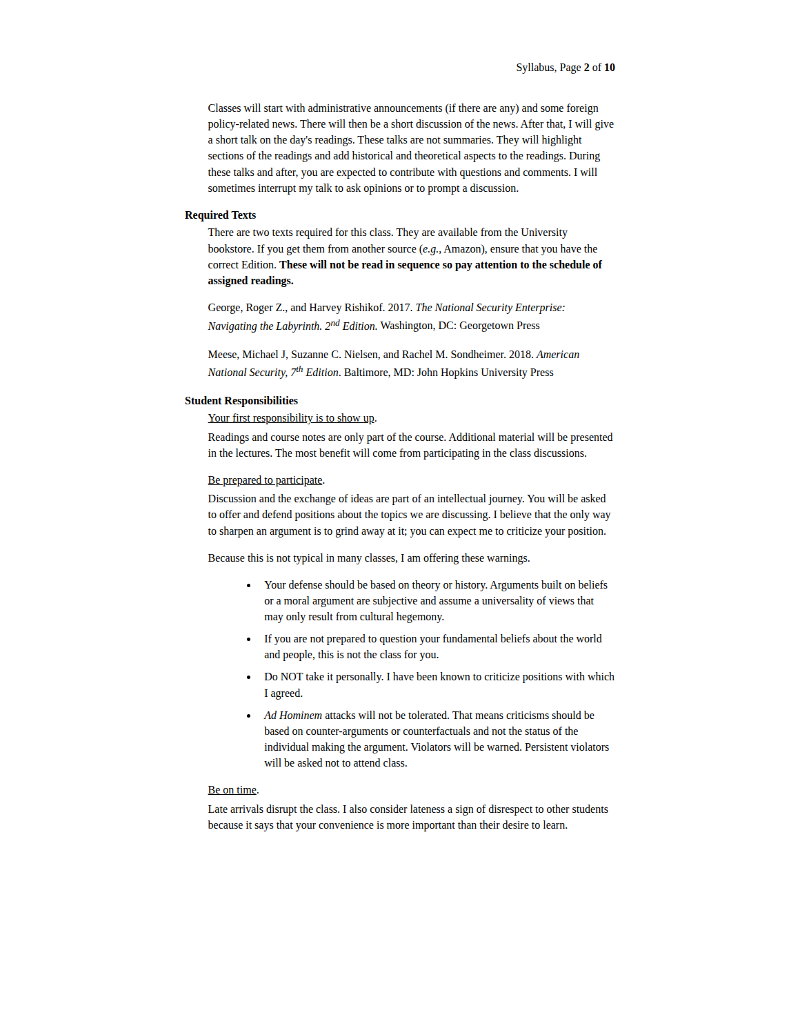Syllabus, Page 2 of 10
Classes will start with administrative announcements (if there are any) and some foreign policy-related news. There will then be a short discussion of the news. After that, I will give a short talk on the day's readings. These talks are not summaries. They will highlight sections of the readings and add historical and theoretical aspects to the readings. During these talks and after, you are expected to contribute with questions and comments. I will sometimes interrupt my talk to ask opinions or to prompt a discussion.
Required Texts
There are two texts required for this class. They are available from the University bookstore. If you get them from another source (e.g., Amazon), ensure that you have the correct Edition. These will not be read in sequence so pay attention to the schedule of assigned readings.
George, Roger Z., and Harvey Rishikof. 2017. The National Security Enterprise: Navigating the Labyrinth. 2nd Edition. Washington, DC: Georgetown Press
Meese, Michael J, Suzanne C. Nielsen, and Rachel M. Sondheimer. 2018. American National Security, 7th Edition. Baltimore, MD: John Hopkins University Press
Student Responsibilities
Your first responsibility is to show up.
Readings and course notes are only part of the course. Additional material will be presented in the lectures. The most benefit will come from participating in the class discussions.
Be prepared to participate.
Discussion and the exchange of ideas are part of an intellectual journey. You will be asked to offer and defend positions about the topics we are discussing. I believe that the only way to sharpen an argument is to grind away at it; you can expect me to criticize your position.
Because this is not typical in many classes, I am offering these warnings.
Your defense should be based on theory or history. Arguments built on beliefs or a moral argument are subjective and assume a universality of views that may only result from cultural hegemony.
If you are not prepared to question your fundamental beliefs about the world and people, this is not the class for you.
Do NOT take it personally. I have been known to criticize positions with which I agreed.
Ad Hominem attacks will not be tolerated. That means criticisms should be based on counter-arguments or counterfactuals and not the status of the individual making the argument. Violators will be warned. Persistent violators will be asked not to attend class.
Be on time.
Late arrivals disrupt the class. I also consider lateness a sign of disrespect to other students because it says that your convenience is more important than their desire to learn.